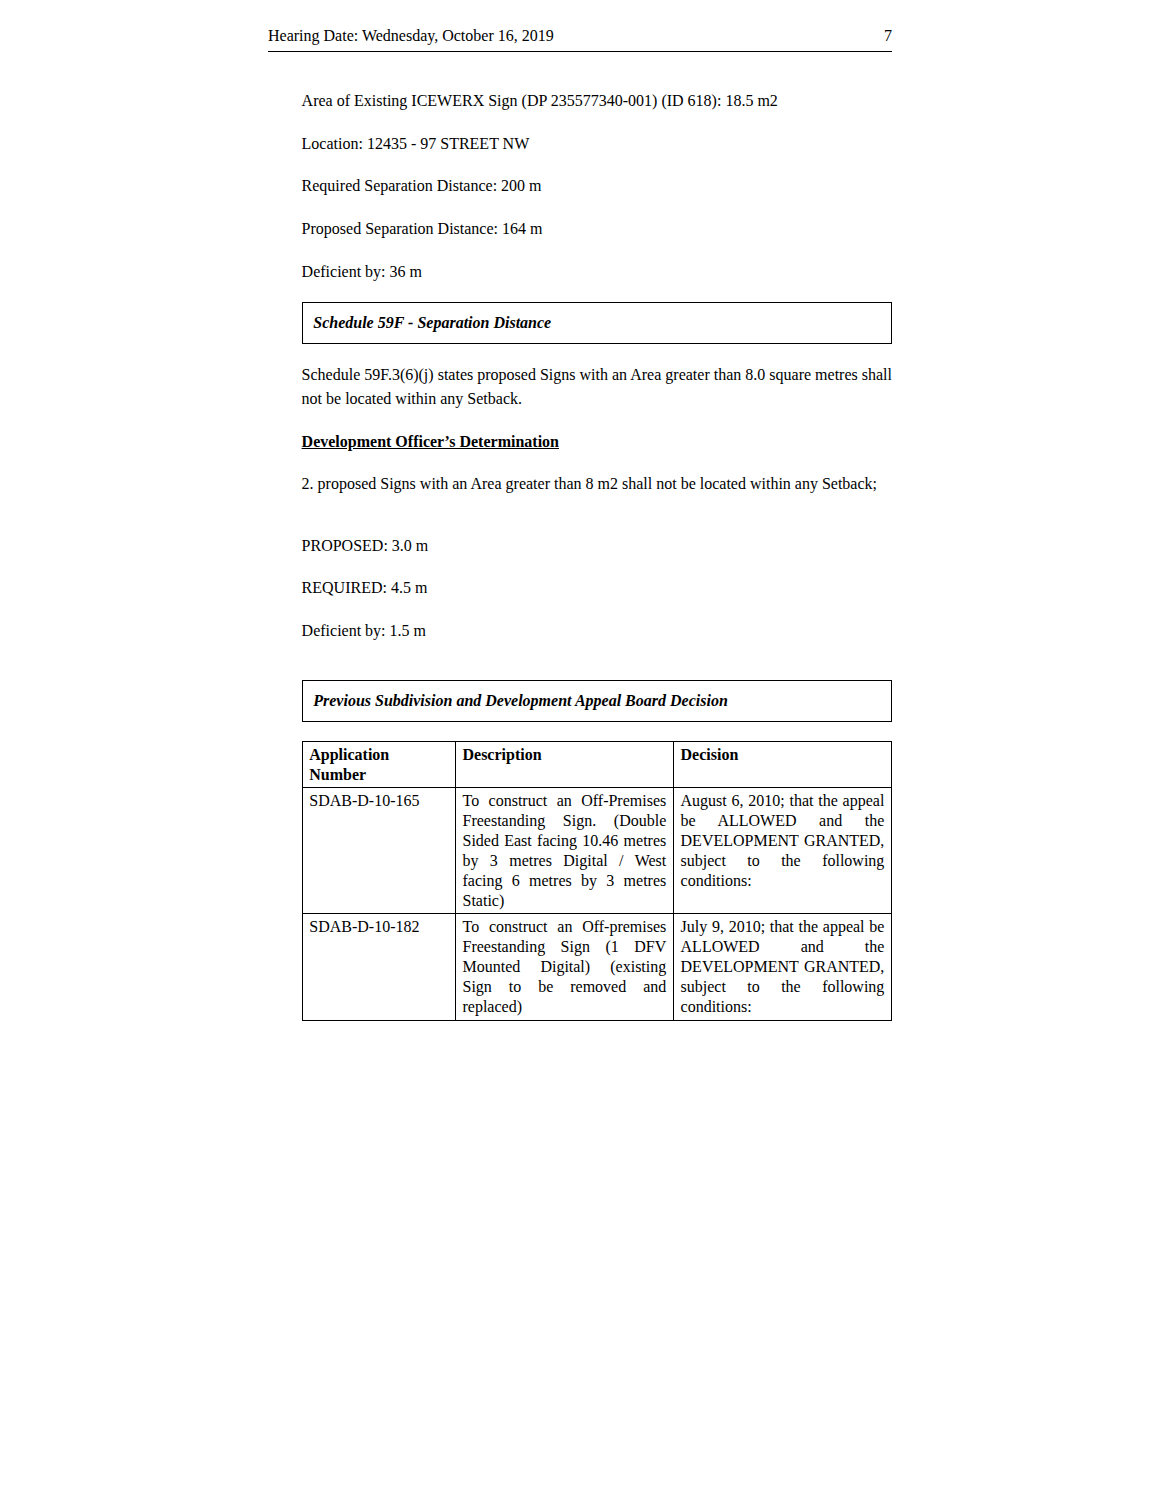Hearing Date: Wednesday, October 16, 2019
7
Area of Existing ICEWERX Sign (DP 235577340-001) (ID 618): 18.5 m2
Location: 12435 - 97 STREET NW
Required Separation Distance: 200 m
Proposed Separation Distance: 164 m
Deficient by: 36 m
Schedule 59F - Separation Distance
Schedule 59F.3(6)(j) states proposed Signs with an Area greater than 8.0 square metres shall not be located within any Setback.
Development Officer’s Determination
2. proposed Signs with an Area greater than 8 m2 shall not be located within any Setback;
PROPOSED: 3.0 m
REQUIRED: 4.5 m
Deficient by: 1.5 m
Previous Subdivision and Development Appeal Board Decision
| Application Number | Description | Decision |
| --- | --- | --- |
| SDAB-D-10-165 | To construct an Off-Premises Freestanding Sign. (Double Sided East facing 10.46 metres by 3 metres Digital / West facing 6 metres by 3 metres Static) | August 6, 2010; that the appeal be ALLOWED and the DEVELOPMENT GRANTED, subject to the following conditions: |
| SDAB-D-10-182 | To construct an Off-premises Freestanding Sign (1 DFV Mounted Digital) (existing Sign to be removed and replaced) | July 9, 2010; that the appeal be ALLOWED and the DEVELOPMENT GRANTED, subject to the following conditions: |